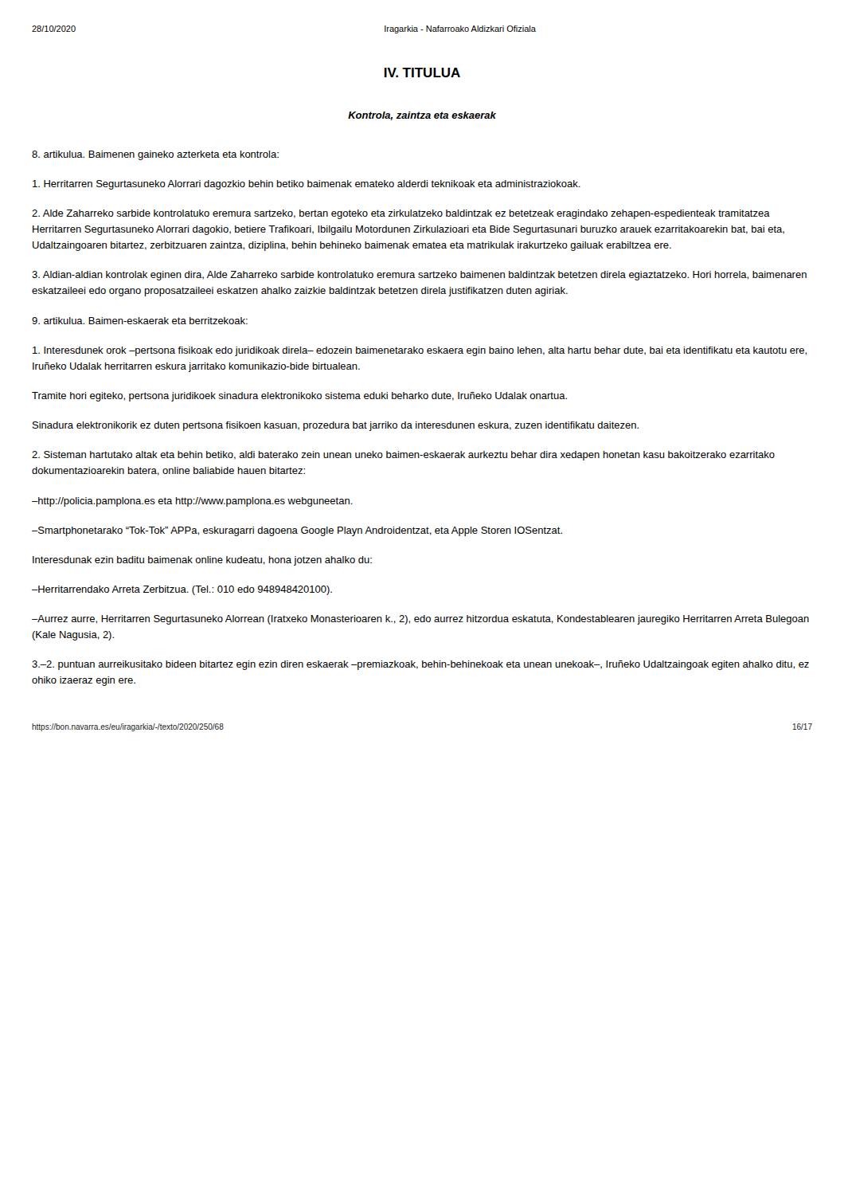28/10/2020 Iragarkia - Nafarroako Aldizkari Ofiziala
IV. TITULUA
Kontrola, zaintza eta eskaerak
8. artikulua. Baimenen gaineko azterketa eta kontrola:
1. Herritarren Segurtasuneko Alorrari dagozkio behin betiko baimenak emateko alderdi teknikoak eta administraziokoak.
2. Alde Zaharreko sarbide kontrolatuko eremura sartzeko, bertan egoteko eta zirkulatzeko baldintzak ez betetzeak eragindako zehapen-espedienteak tramitatzea Herritarren Segurtasuneko Alorrari dagokio, betiere Trafikoari, Ibilgailu Motordunen Zirkulazioari eta Bide Segurtasunari buruzko arauek ezarritakoarekin bat, bai eta, Udaltzaingoaren bitartez, zerbitzuaren zaintza, diziplina, behin behineko baimenak ematea eta matrikulak irakurtzeko gailuak erabiltzea ere.
3. Aldian-aldian kontrolak eginen dira, Alde Zaharreko sarbide kontrolatuko eremura sartzeko baimenen baldintzak betetzen direla egiaztatzeko. Hori horrela, baimenaren eskatzaileei edo organo proposatzaileei eskatzen ahalko zaizkie baldintzak betetzen direla justifikatzen duten agiriak.
9. artikulua. Baimen-eskaerak eta berritzekoak:
1. Interesdunek orok –pertsona fisikoak edo juridikoak direla– edozein baimenetarako eskaera egin baino lehen, alta hartu behar dute, bai eta identifikatu eta kautotu ere, Iruñeko Udalak herritarren eskura jarritako komunikazio-bide birtualean.
Tramite hori egiteko, pertsona juridikoek sinadura elektronikoko sistema eduki beharko dute, Iruñeko Udalak onartua.
Sinadura elektronikorik ez duten pertsona fisikoen kasuan, prozedura bat jarriko da interesdunen eskura, zuzen identifikatu daitezen.
2. Sisteman hartutako altak eta behin betiko, aldi baterako zein unean uneko baimen-eskaerak aurkeztu behar dira xedapen honetan kasu bakoitzerako ezarritako dokumentazioarekin batera, online baliabide hauen bitartez:
–http://policia.pamplona.es eta http://www.pamplona.es webguneetan.
–Smartphonetarako “Tok-Tok” APPa, eskuragarri dagoena Google Playn Androidentzat, eta Apple Storen IOSentzat.
Interesdunak ezin baditu baimenak online kudeatu, hona jotzen ahalko du:
–Herritarrendako Arreta Zerbitzua. (Tel.: 010 edo 948948420100).
–Aurrez aurre, Herritarren Segurtasuneko Alorrean (Iratxeko Monasterioaren k., 2), edo aurrez hitzordua eskatuta, Kondestablearen jauregiko Herritarren Arreta Bulegoan (Kale Nagusia, 2).
3.–2. puntuan aurreikusitako bideen bitartez egin ezin diren eskaerak –premiazkoak, behin-behinekoak eta unean unekoak–, Iruñeko Udaltzaingoak egiten ahalko ditu, ez ohiko izaeraz egin ere.
https://bon.navarra.es/eu/iragarkia/-/texto/2020/250/68 16/17